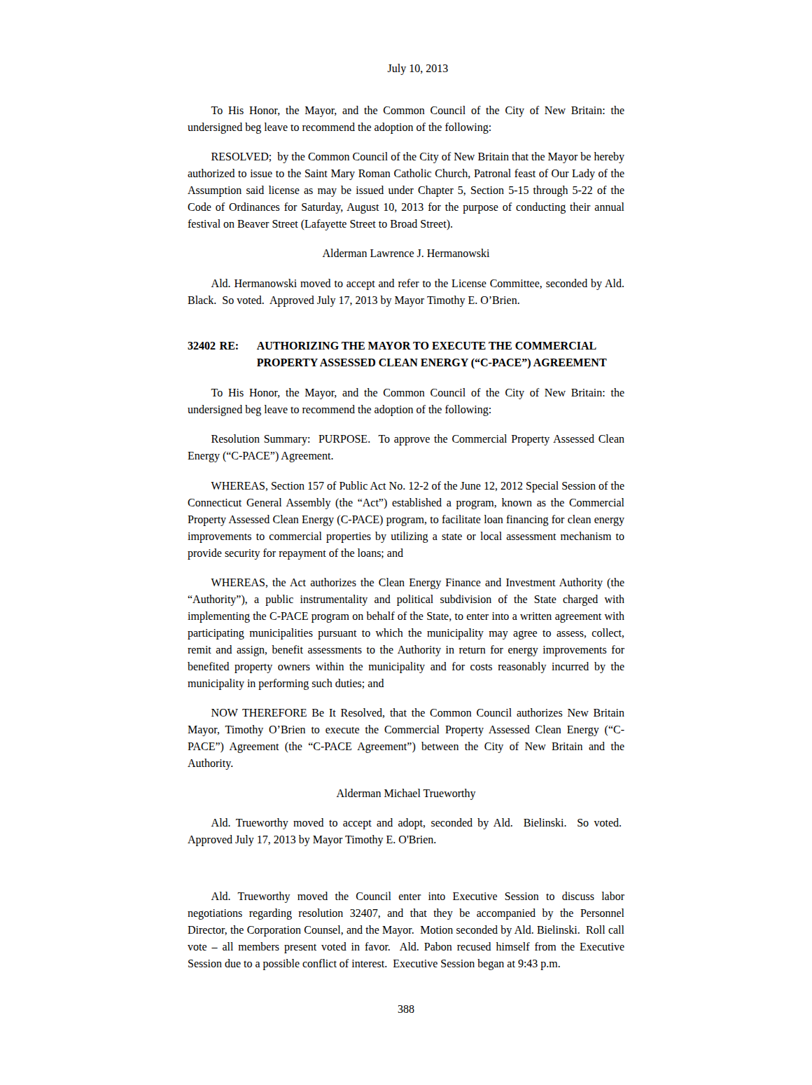July 10, 2013
To His Honor, the Mayor, and the Common Council of the City of New Britain: the undersigned beg leave to recommend the adoption of the following:
RESOLVED; by the Common Council of the City of New Britain that the Mayor be hereby authorized to issue to the Saint Mary Roman Catholic Church, Patronal feast of Our Lady of the Assumption said license as may be issued under Chapter 5, Section 5-15 through 5-22 of the Code of Ordinances for Saturday, August 10, 2013 for the purpose of conducting their annual festival on Beaver Street (Lafayette Street to Broad Street).
Alderman Lawrence J. Hermanowski
Ald. Hermanowski moved to accept and refer to the License Committee, seconded by Ald. Black. So voted. Approved July 17, 2013 by Mayor Timothy E. O’Brien.
32402 RE: AUTHORIZING THE MAYOR TO EXECUTE THE COMMERCIAL PROPERTY ASSESSED CLEAN ENERGY (“C-PACE”) AGREEMENT
To His Honor, the Mayor, and the Common Council of the City of New Britain: the undersigned beg leave to recommend the adoption of the following:
Resolution Summary: PURPOSE. To approve the Commercial Property Assessed Clean Energy (“C-PACE”) Agreement.
WHEREAS, Section 157 of Public Act No. 12-2 of the June 12, 2012 Special Session of the Connecticut General Assembly (the “Act”) established a program, known as the Commercial Property Assessed Clean Energy (C-PACE) program, to facilitate loan financing for clean energy improvements to commercial properties by utilizing a state or local assessment mechanism to provide security for repayment of the loans; and
WHEREAS, the Act authorizes the Clean Energy Finance and Investment Authority (the “Authority”), a public instrumentality and political subdivision of the State charged with implementing the C-PACE program on behalf of the State, to enter into a written agreement with participating municipalities pursuant to which the municipality may agree to assess, collect, remit and assign, benefit assessments to the Authority in return for energy improvements for benefited property owners within the municipality and for costs reasonably incurred by the municipality in performing such duties; and
NOW THEREFORE Be It Resolved, that the Common Council authorizes New Britain Mayor, Timothy O’Brien to execute the Commercial Property Assessed Clean Energy (“C-PACE”) Agreement (the “C-PACE Agreement”) between the City of New Britain and the Authority.
Alderman Michael Trueworthy
Ald. Trueworthy moved to accept and adopt, seconded by Ald. Bielinski. So voted. Approved July 17, 2013 by Mayor Timothy E. O'Brien.
Ald. Trueworthy moved the Council enter into Executive Session to discuss labor negotiations regarding resolution 32407, and that they be accompanied by the Personnel Director, the Corporation Counsel, and the Mayor. Motion seconded by Ald. Bielinski. Roll call vote – all members present voted in favor. Ald. Pabon recused himself from the Executive Session due to a possible conflict of interest. Executive Session began at 9:43 p.m.
388